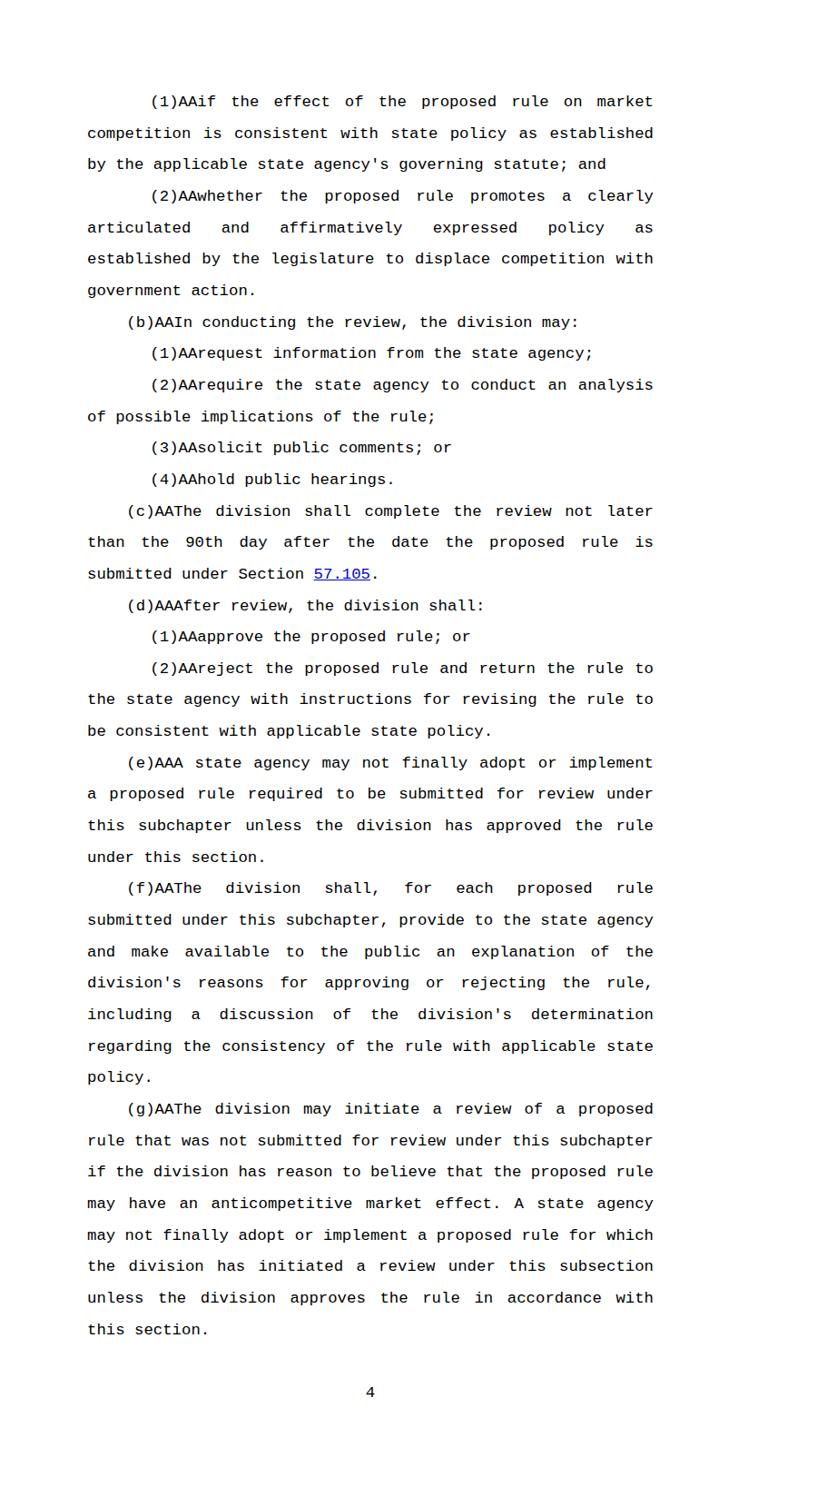(1)AAif the effect of the proposed rule on market competition is consistent with state policy as established by the applicable state agency's governing statute; and
(2)AAwhether the proposed rule promotes a clearly articulated and affirmatively expressed policy as established by the legislature to displace competition with government action.
(b)AAIn conducting the review, the division may:
(1)AArequest information from the state agency;
(2)AArequire the state agency to conduct an analysis of possible implications of the rule;
(3)AAsolicit public comments; or
(4)AAhold public hearings.
(c)AAThe division shall complete the review not later than the 90th day after the date the proposed rule is submitted under Section 57.105.
(d)AAAfter review, the division shall:
(1)AAapprove the proposed rule; or
(2)AAreject the proposed rule and return the rule to the state agency with instructions for revising the rule to be consistent with applicable state policy.
(e)AAA state agency may not finally adopt or implement a proposed rule required to be submitted for review under this subchapter unless the division has approved the rule under this section.
(f)AAThe division shall, for each proposed rule submitted under this subchapter, provide to the state agency and make available to the public an explanation of the division's reasons for approving or rejecting the rule, including a discussion of the division's determination regarding the consistency of the rule with applicable state policy.
(g)AAThe division may initiate a review of a proposed rule that was not submitted for review under this subchapter if the division has reason to believe that the proposed rule may have an anticompetitive market effect. A state agency may not finally adopt or implement a proposed rule for which the division has initiated a review under this subsection unless the division approves the rule in accordance with this section.
4